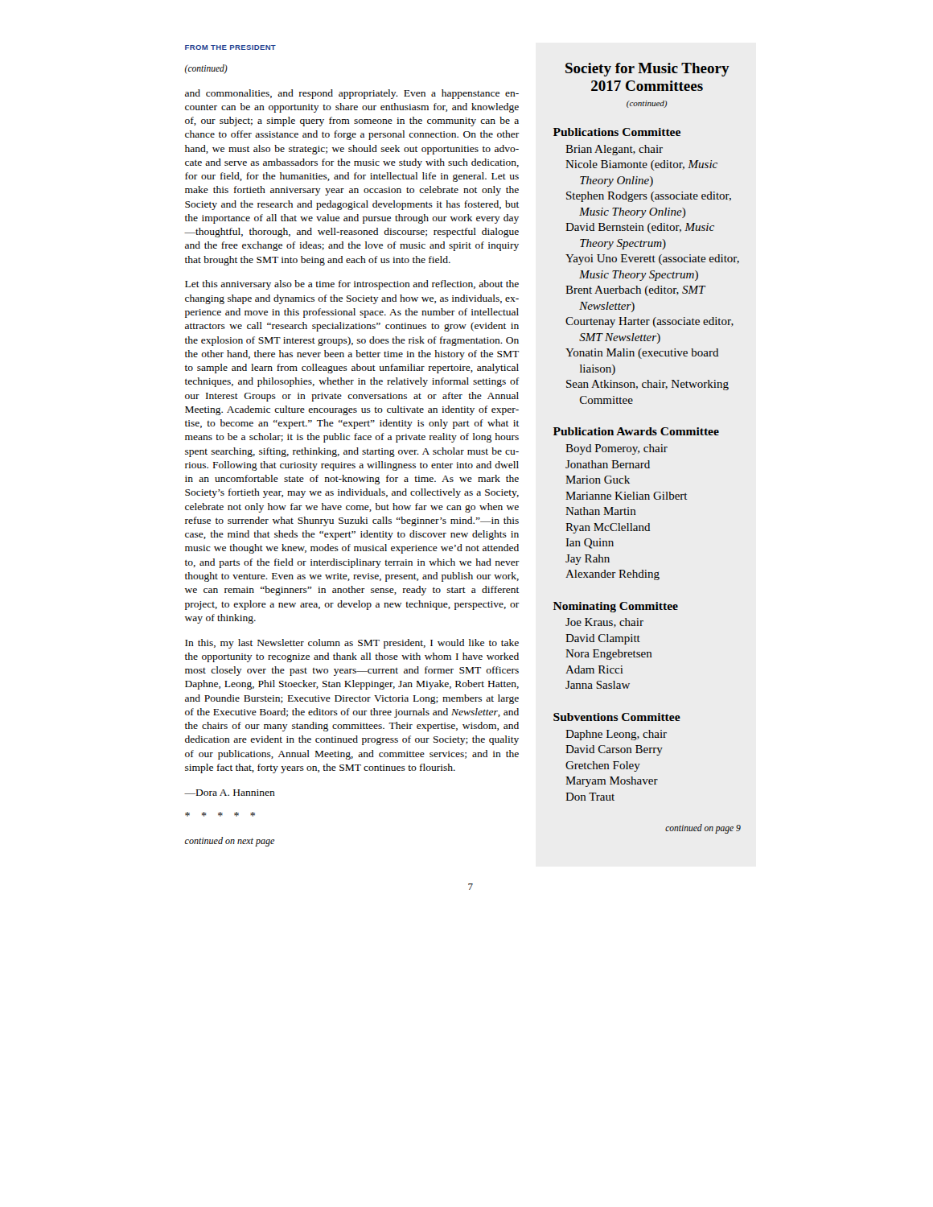FROM THE PRESIDENT
(continued)
and commonalities, and respond appropriately. Even a happenstance encounter can be an opportunity to share our enthusiasm for, and knowledge of, our subject; a simple query from someone in the community can be a chance to offer assistance and to forge a personal connection. On the other hand, we must also be strategic; we should seek out opportunities to advocate and serve as ambassadors for the music we study with such dedication, for our field, for the humanities, and for intellectual life in general. Let us make this fortieth anniversary year an occasion to celebrate not only the Society and the research and pedagogical developments it has fostered, but the importance of all that we value and pursue through our work every day—thoughtful, thorough, and well-reasoned discourse; respectful dialogue and the free exchange of ideas; and the love of music and spirit of inquiry that brought the SMT into being and each of us into the field.
Let this anniversary also be a time for introspection and reflection, about the changing shape and dynamics of the Society and how we, as individuals, experience and move in this professional space. As the number of intellectual attractors we call “research specializations” continues to grow (evident in the explosion of SMT interest groups), so does the risk of fragmentation. On the other hand, there has never been a better time in the history of the SMT to sample and learn from colleagues about unfamiliar repertoire, analytical techniques, and philosophies, whether in the relatively informal settings of our Interest Groups or in private conversations at or after the Annual Meeting. Academic culture encourages us to cultivate an identity of expertise, to become an “expert.” The “expert” identity is only part of what it means to be a scholar; it is the public face of a private reality of long hours spent searching, sifting, rethinking, and starting over. A scholar must be curious. Following that curiosity requires a willingness to enter into and dwell in an uncomfortable state of not-knowing for a time. As we mark the Society’s fortieth year, may we as individuals, and collectively as a Society, celebrate not only how far we have come, but how far we can go when we refuse to surrender what Shunryu Suzuki calls “beginner’s mind.”—in this case, the mind that sheds the “expert” identity to discover new delights in music we thought we knew, modes of musical experience we’d not attended to, and parts of the field or interdisciplinary terrain in which we had never thought to venture. Even as we write, revise, present, and publish our work, we can remain “beginners” in another sense, ready to start a different project, to explore a new area, or develop a new technique, perspective, or way of thinking.
In this, my last Newsletter column as SMT president, I would like to take the opportunity to recognize and thank all those with whom I have worked most closely over the past two years—current and former SMT officers Daphne, Leong, Phil Stoecker, Stan Kleppinger, Jan Miyake, Robert Hatten, and Poundie Burstein; Executive Director Victoria Long; members at large of the Executive Board; the editors of our three journals and Newsletter, and the chairs of our many standing committees. Their expertise, wisdom, and dedication are evident in the continued progress of our Society; the quality of our publications, Annual Meeting, and committee services; and in the simple fact that, forty years on, the SMT continues to flourish.
—Dora A. Hanninen
* * * * *
continued on next page
Society for Music Theory
2017 Committees
(continued)
Publications Committee
Brian Alegant, chair
Nicole Biamonte (editor, Music Theory Online)
Stephen Rodgers (associate editor, Music Theory Online)
David Bernstein (editor, Music Theory Spectrum)
Yayoi Uno Everett (associate editor, Music Theory Spectrum)
Brent Auerbach (editor, SMT Newsletter)
Courtenay Harter (associate editor, SMT Newsletter)
Yonatin Malin (executive board liaison)
Sean Atkinson, chair, Networking Committee
Publication Awards Committee
Boyd Pomeroy, chair
Jonathan Bernard
Marion Guck
Marianne Kielian Gilbert
Nathan Martin
Ryan McClelland
Ian Quinn
Jay Rahn
Alexander Rehding
Nominating Committee
Joe Kraus, chair
David Clampitt
Nora Engebretsen
Adam Ricci
Janna Saslaw
Subventions Committee
Daphne Leong, chair
David Carson Berry
Gretchen Foley
Maryam Moshaver
Don Traut
continued on page 9
7